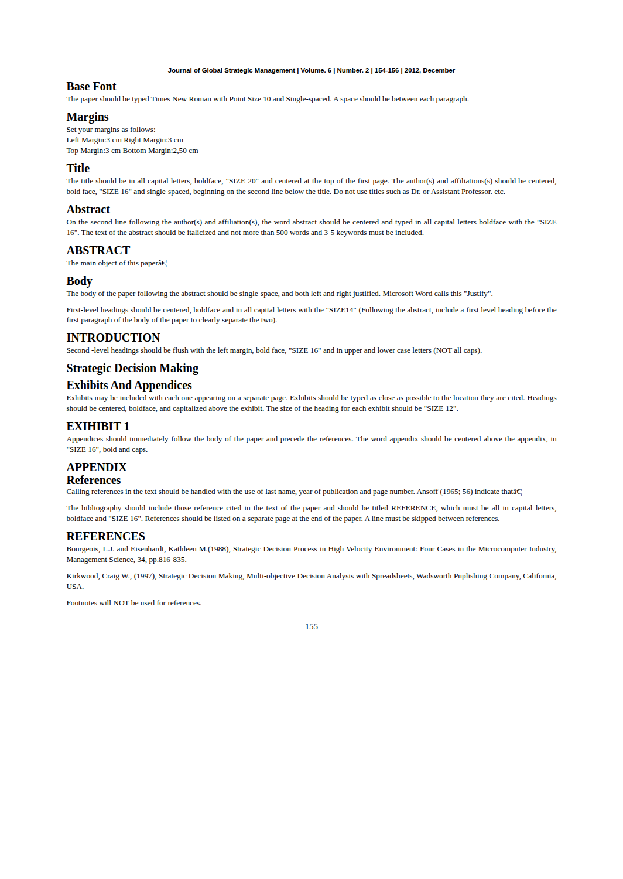Journal of Global Strategic Management | Volume. 6 | Number. 2 | 154-156 | 2012, December
Base Font
The paper should be typed Times New Roman with Point Size 10 and Single-spaced. A space should be between each paragraph.
Margins
Set your margins as follows:
Left Margin:3 cm Right Margin:3 cm
Top Margin:3 cm Bottom Margin:2,50 cm
Title
The title should be in all capital letters, boldface, "SIZE 20" and centered at the top of the first page. The author(s) and affiliations(s) should be centered, bold face, "SIZE 16" and single-spaced, beginning on the second line below the title. Do not use titles such as Dr. or Assistant Professor. etc.
Abstract
On the second line following the author(s) and affiliation(s), the word abstract should be centered and typed in all capital letters boldface with the "SIZE 16". The text of the abstract should be italicized and not more than 500 words and 3-5 keywords must be included.
ABSTRACT
The main object of this paperâ€¦
Body
The body of the paper following the abstract should be single-space, and both left and right justified. Microsoft Word calls this "Justify".
First-level headings should be centered, boldface and in all capital letters with the "SIZE14" (Following the abstract, include a first level heading before the first paragraph of the body of the paper to clearly separate the two).
INTRODUCTION
Second -level headings should be flush with the left margin, bold face, "SIZE 16" and in upper and lower case letters (NOT all caps).
Strategic Decision Making
Exhibits And Appendices
Exhibits may be included with each one appearing on a separate page. Exhibits should be typed as close as possible to the location they are cited. Headings should be centered, boldface, and capitalized above the exhibit. The size of the heading for each exhibit should be "SIZE 12".
EXIHIBIT 1
Appendices should immediately follow the body of the paper and precede the references. The word appendix should be centered above the appendix, in "SIZE 16", bold and caps.
APPENDIX
References
Calling references in the text should be handled with the use of last name, year of publication and page number. Ansoff (1965; 56) indicate thatâ€¦
The bibliography should include those reference cited in the text of the paper and should be titled REFERENCE, which must be all in capital letters, boldface and "SIZE 16". References should be listed on a separate page at the end of the paper. A line must be skipped between references.
REFERENCES
Bourgeois, L.J. and Eisenhardt, Kathleen M.(1988), Strategic Decision Process in High Velocity Environment: Four Cases in the Microcomputer Industry, Management Science, 34, pp.816-835.
Kirkwood, Craig W., (1997), Strategic Decision Making, Multi-objective Decision Analysis with Spreadsheets, Wadsworth Puplishing Company, California, USA.
Footnotes will NOT be used for references.
155